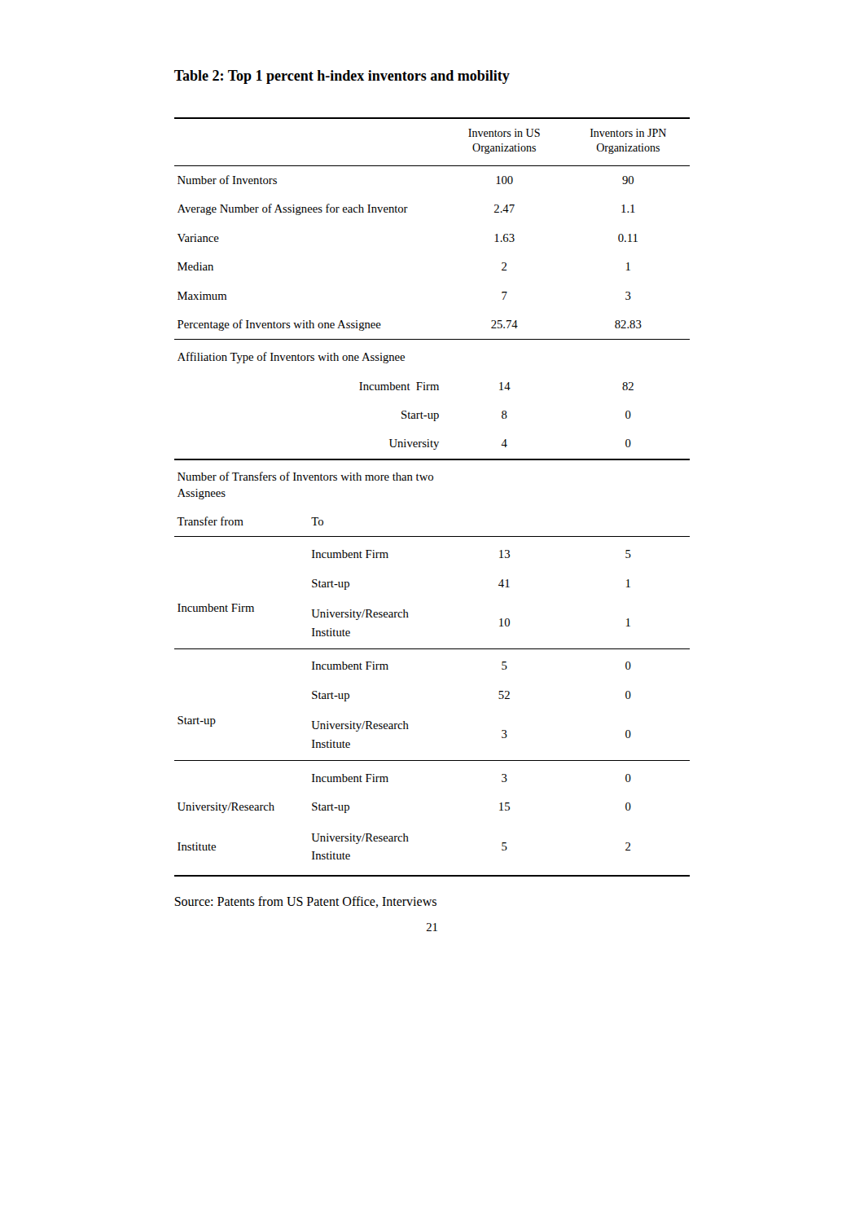Table 2: Top 1 percent h-index inventors and mobility
| | | Inventors in US Organizations | Inventors in JPN Organizations |
| Number of Inventors | 100 | 90 |
| Average Number of Assignees for each Inventor | 2.47 | 1.1 |
| Variance | 1.63 | 0.11 |
| Median | 2 | 1 |
| Maximum | 7 | 3 |
| Percentage of Inventors with one Assignee | 25.74 | 82.83 |
| Affiliation Type of Inventors with one Assignee | | |
| | Incumbent Firm | 14 | 82 |
| | Start-up | 8 | 0 |
| | University | 4 | 0 |
| Number of Transfers of Inventors with more than two Assignees | | |
| Transfer from | To | | |
| | Incumbent Firm | 13 | 5 |
| Incumbent Firm | Start-up | 41 | 1 |
| University/Research Institute | 10 | 1 |
| | Incumbent Firm | 5 | 0 |
| Start-up | Start-up | 52 | 0 |
| University/Research Institute | 3 | 0 |
| | Incumbent Firm | 3 | 0 |
| University/Research | Start-up | 15 | 0 |
| Institute | University/Research Institute | 5 | 2 |
Source: Patents from US Patent Office, Interviews
21